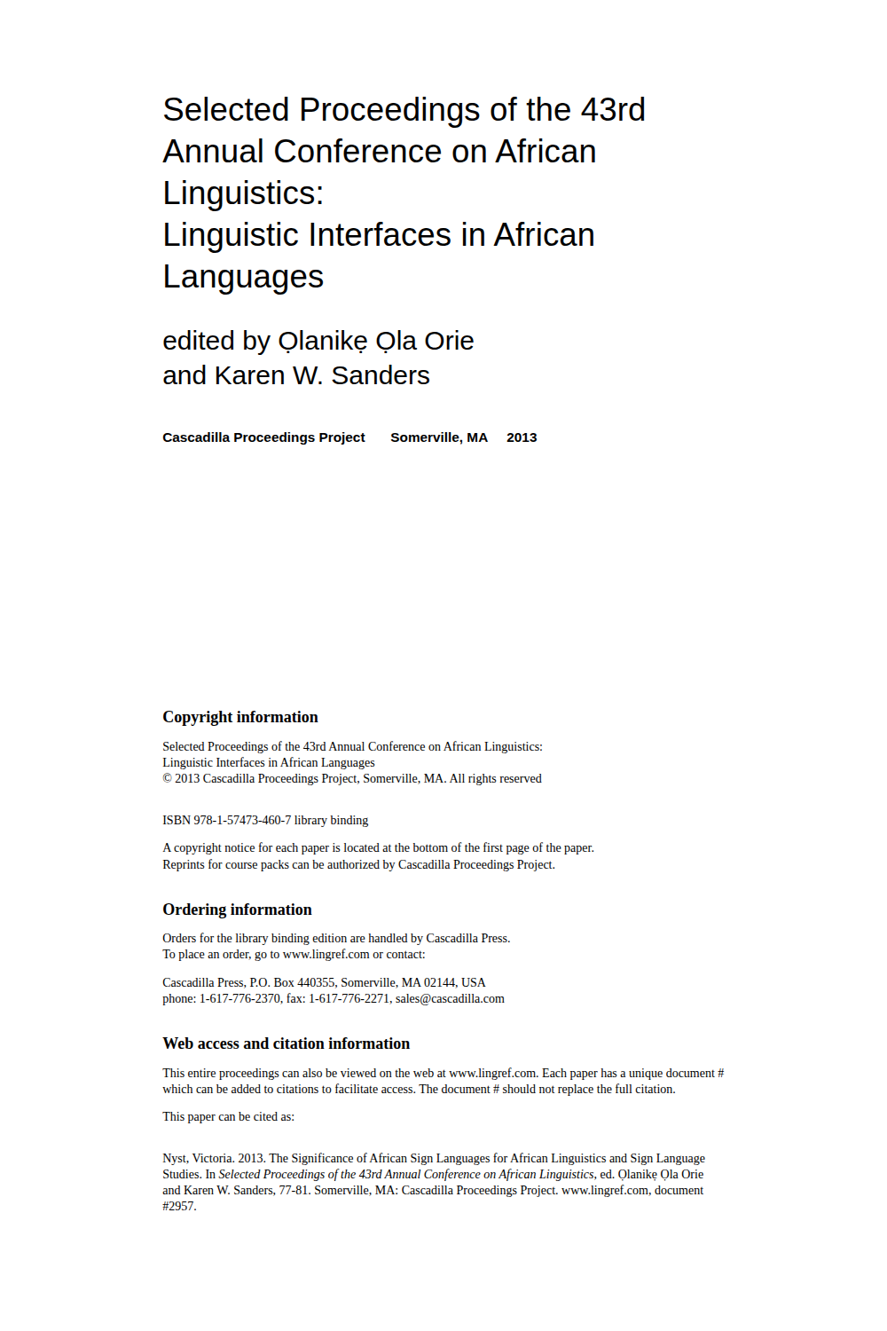Selected Proceedings of the 43rd
Annual Conference on African Linguistics:
Linguistic Interfaces in African Languages
edited by Ọlanikẹ Ọla Orie
and Karen W. Sanders
Cascadilla Proceedings Project Somerville, MA 2013
Copyright information
Selected Proceedings of the 43rd Annual Conference on African Linguistics:
Linguistic Interfaces in African Languages
© 2013 Cascadilla Proceedings Project, Somerville, MA. All rights reserved
ISBN 978-1-57473-460-7 library binding
A copyright notice for each paper is located at the bottom of the first page of the paper.
Reprints for course packs can be authorized by Cascadilla Proceedings Project.
Ordering information
Orders for the library binding edition are handled by Cascadilla Press.
To place an order, go to www.lingref.com or contact:
Cascadilla Press, P.O. Box 440355, Somerville, MA 02144, USA
phone: 1-617-776-2370, fax: 1-617-776-2271, sales@cascadilla.com
Web access and citation information
This entire proceedings can also be viewed on the web at www.lingref.com. Each paper has a unique document # which can be added to citations to facilitate access. The document # should not replace the full citation.
This paper can be cited as:
Nyst, Victoria. 2013. The Significance of African Sign Languages for African Linguistics and Sign Language Studies. In Selected Proceedings of the 43rd Annual Conference on African Linguistics, ed. Ọlanikẹ Ọla Orie and Karen W. Sanders, 77-81. Somerville, MA: Cascadilla Proceedings Project. www.lingref.com, document #2957.